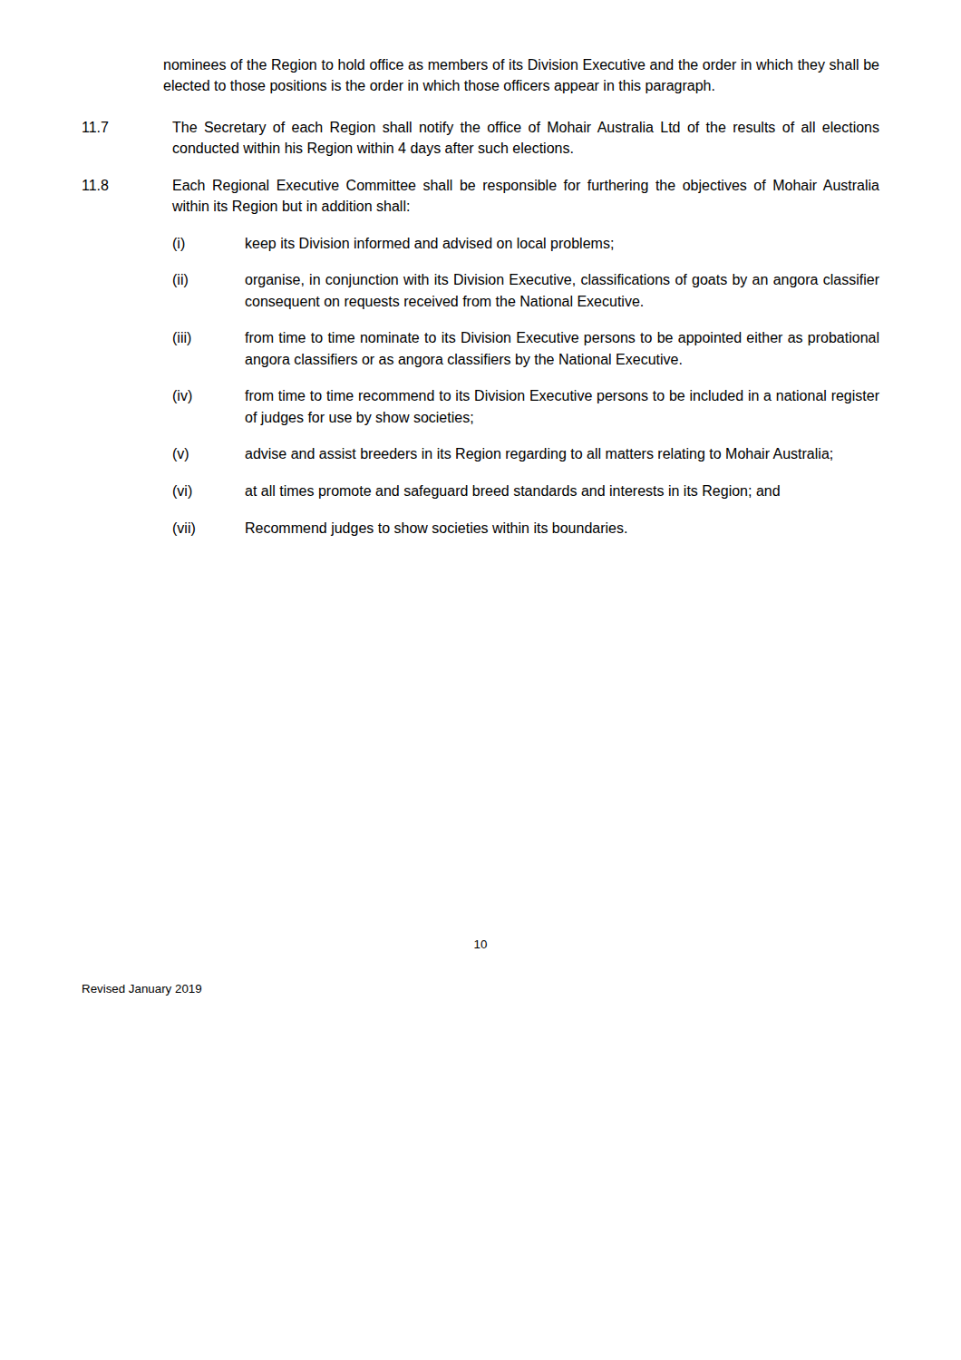nominees of the Region to hold office as members of its Division Executive and the order in which they shall be elected to those positions is the order in which those officers appear in this paragraph.
11.7
The Secretary of each Region shall notify the office of Mohair Australia Ltd of the results of all elections conducted within his Region within 4 days after such elections.
11.8
Each Regional Executive Committee shall be responsible for furthering the objectives of Mohair Australia within its Region but in addition shall:
(i) keep its Division informed and advised on local problems;
(ii) organise, in conjunction with its Division Executive, classifications of goats by an angora classifier consequent on requests received from the National Executive.
(iii) from time to time nominate to its Division Executive persons to be appointed either as probational angora classifiers or as angora classifiers by the National Executive.
(iv) from time to time recommend to its Division Executive persons to be included in a national register of judges for use by show societies;
(v) advise and assist breeders in its Region regarding to all matters relating to Mohair Australia;
(vi) at all times promote and safeguard breed standards and interests in its Region; and
(vii) Recommend judges to show societies within its boundaries.
10
Revised January 2019